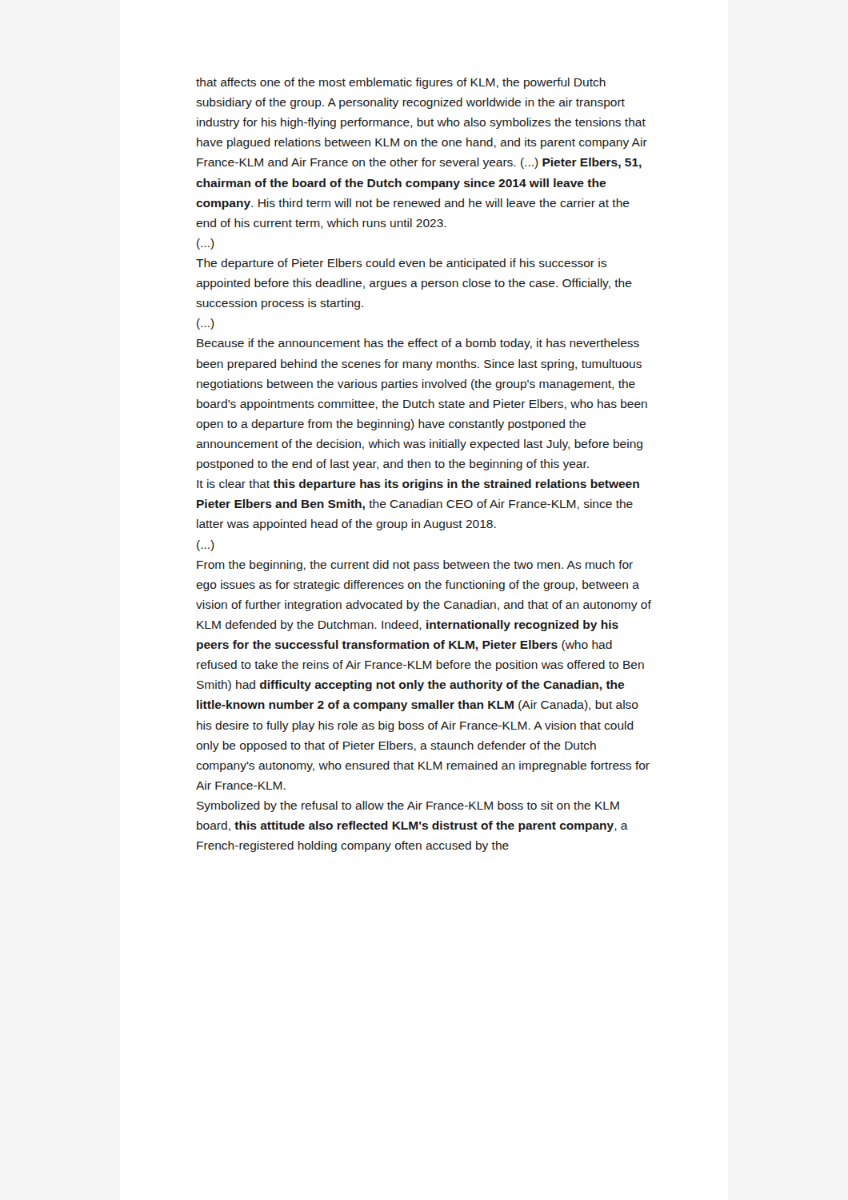that affects one of the most emblematic figures of KLM, the powerful Dutch subsidiary of the group. A personality recognized worldwide in the air transport industry for his high-flying performance, but who also symbolizes the tensions that have plagued relations between KLM on the one hand, and its parent company Air France-KLM and Air France on the other for several years. (...) Pieter Elbers, 51, chairman of the board of the Dutch company since 2014 will leave the company. His third term will not be renewed and he will leave the carrier at the end of his current term, which runs until 2023.
(...)
The departure of Pieter Elbers could even be anticipated if his successor is appointed before this deadline, argues a person close to the case. Officially, the succession process is starting.
(...)
Because if the announcement has the effect of a bomb today, it has nevertheless been prepared behind the scenes for many months. Since last spring, tumultuous negotiations between the various parties involved (the group's management, the board's appointments committee, the Dutch state and Pieter Elbers, who has been open to a departure from the beginning) have constantly postponed the announcement of the decision, which was initially expected last July, before being postponed to the end of last year, and then to the beginning of this year.
It is clear that this departure has its origins in the strained relations between Pieter Elbers and Ben Smith, the Canadian CEO of Air France-KLM, since the latter was appointed head of the group in August 2018.
(...)
From the beginning, the current did not pass between the two men. As much for ego issues as for strategic differences on the functioning of the group, between a vision of further integration advocated by the Canadian, and that of an autonomy of KLM defended by the Dutchman. Indeed, internationally recognized by his peers for the successful transformation of KLM, Pieter Elbers (who had refused to take the reins of Air France-KLM before the position was offered to Ben Smith) had difficulty accepting not only the authority of the Canadian, the little-known number 2 of a company smaller than KLM (Air Canada), but also his desire to fully play his role as big boss of Air France-KLM. A vision that could only be opposed to that of Pieter Elbers, a staunch defender of the Dutch company's autonomy, who ensured that KLM remained an impregnable fortress for Air France-KLM.
Symbolized by the refusal to allow the Air France-KLM boss to sit on the KLM board, this attitude also reflected KLM's distrust of the parent company, a French-registered holding company often accused by the